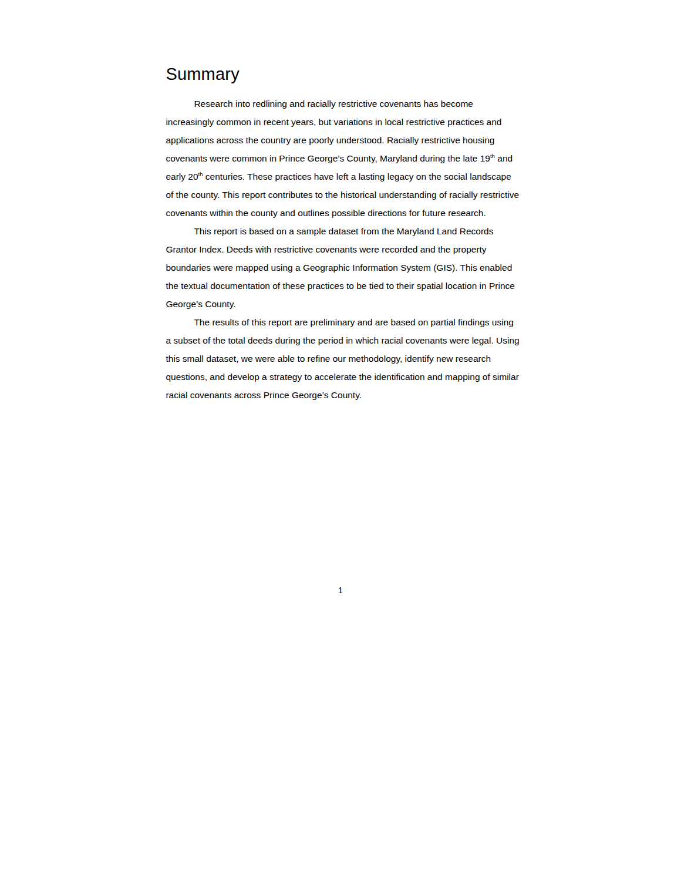Summary
Research into redlining and racially restrictive covenants has become increasingly common in recent years, but variations in local restrictive practices and applications across the country are poorly understood. Racially restrictive housing covenants were common in Prince George’s County, Maryland during the late 19th and early 20th centuries. These practices have left a lasting legacy on the social landscape of the county. This report contributes to the historical understanding of racially restrictive covenants within the county and outlines possible directions for future research.
This report is based on a sample dataset from the Maryland Land Records Grantor Index. Deeds with restrictive covenants were recorded and the property boundaries were mapped using a Geographic Information System (GIS). This enabled the textual documentation of these practices to be tied to their spatial location in Prince George’s County.
The results of this report are preliminary and are based on partial findings using a subset of the total deeds during the period in which racial covenants were legal. Using this small dataset, we were able to refine our methodology, identify new research questions, and develop a strategy to accelerate the identification and mapping of similar racial covenants across Prince George’s County.
1